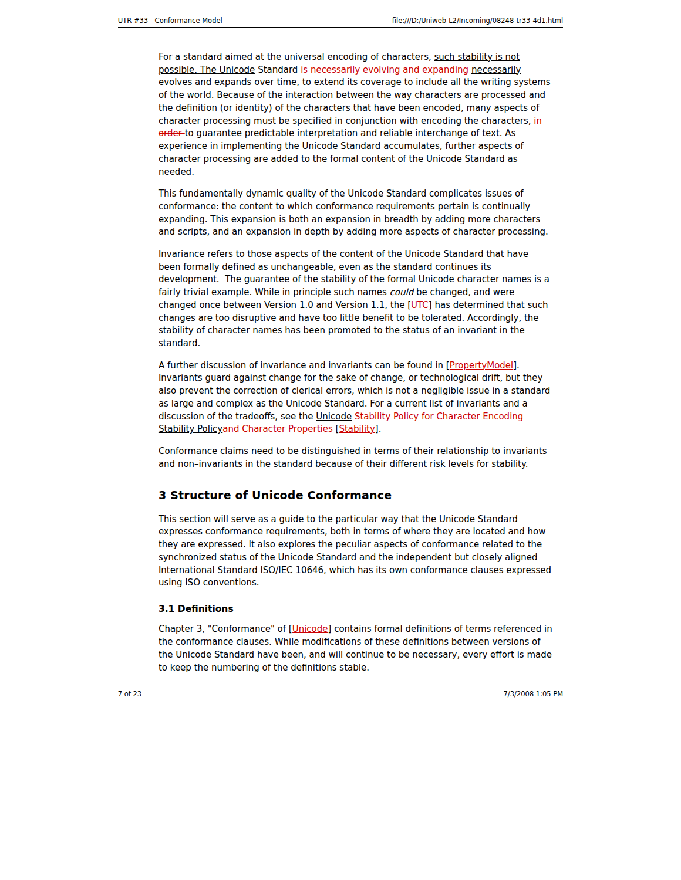UTR #33 - Conformance Model file:///D:/Uniweb-L2/Incoming/08248-tr33-4d1.html
For a standard aimed at the universal encoding of characters, such stability is not possible. The Unicode Standard is necessarily evolving and expanding necessarily evolves and expands over time, to extend its coverage to include all the writing systems of the world. Because of the interaction between the way characters are processed and the definition (or identity) of the characters that have been encoded, many aspects of character processing must be specified in conjunction with encoding the characters, in order to guarantee predictable interpretation and reliable interchange of text. As experience in implementing the Unicode Standard accumulates, further aspects of character processing are added to the formal content of the Unicode Standard as needed.
This fundamentally dynamic quality of the Unicode Standard complicates issues of conformance: the content to which conformance requirements pertain is continually expanding. This expansion is both an expansion in breadth by adding more characters and scripts, and an expansion in depth by adding more aspects of character processing.
Invariance refers to those aspects of the content of the Unicode Standard that have been formally defined as unchangeable, even as the standard continues its development. The guarantee of the stability of the formal Unicode character names is a fairly trivial example. While in principle such names could be changed, and were changed once between Version 1.0 and Version 1.1, the [UTC] has determined that such changes are too disruptive and have too little benefit to be tolerated. Accordingly, the stability of character names has been promoted to the status of an invariant in the standard.
A further discussion of invariance and invariants can be found in [PropertyModel]. Invariants guard against change for the sake of change, or technological drift, but they also prevent the correction of clerical errors, which is not a negligible issue in a standard as large and complex as the Unicode Standard. For a current list of invariants and a discussion of the tradeoffs, see the Unicode Stability Policy for Character Encoding Stability Policy and Character Properties [Stability].
Conformance claims need to be distinguished in terms of their relationship to invariants and non–invariants in the standard because of their different risk levels for stability.
3 Structure of Unicode Conformance
This section will serve as a guide to the particular way that the Unicode Standard expresses conformance requirements, both in terms of where they are located and how they are expressed. It also explores the peculiar aspects of conformance related to the synchronized status of the Unicode Standard and the independent but closely aligned International Standard ISO/IEC 10646, which has its own conformance clauses expressed using ISO conventions.
3.1 Definitions
Chapter 3, "Conformance" of [Unicode] contains formal definitions of terms referenced in the conformance clauses. While modifications of these definitions between versions of the Unicode Standard have been, and will continue to be necessary, every effort is made to keep the numbering of the definitions stable.
7 of 23 7/3/2008 1:05 PM